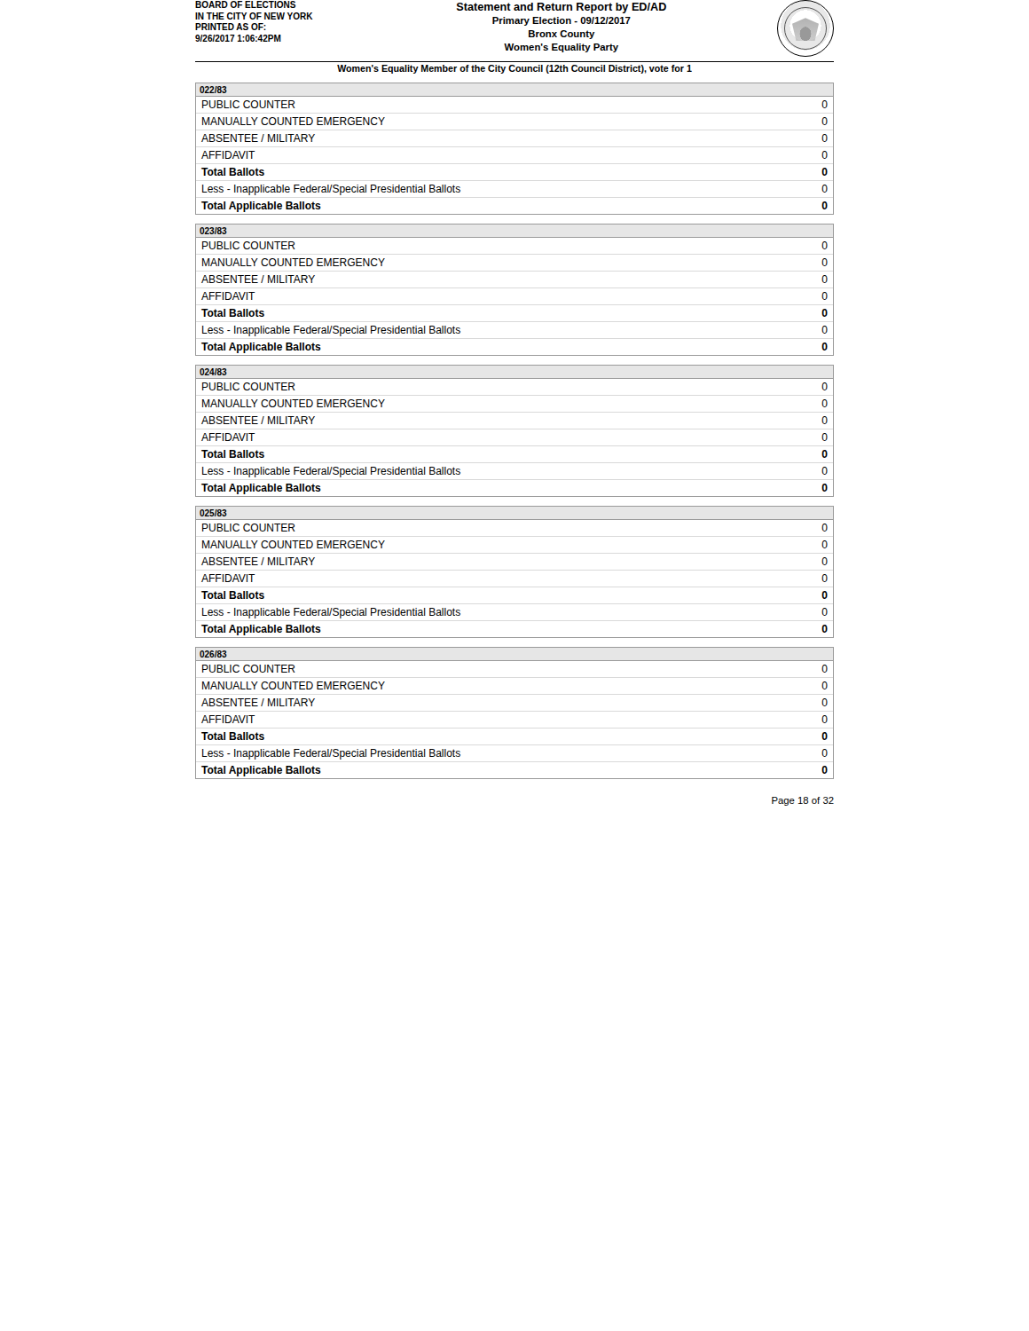BOARD OF ELECTIONS
IN THE CITY OF NEW YORK
PRINTED AS OF:
9/26/2017 1:06:42PM
Statement and Return Report by ED/AD
Primary Election - 09/12/2017
Bronx County
Women's Equality Party
Women's Equality Member of the City Council (12th Council District), vote for 1
022/83
| PUBLIC COUNTER | 0 |
| MANUALLY COUNTED EMERGENCY | 0 |
| ABSENTEE / MILITARY | 0 |
| AFFIDAVIT | 0 |
| Total Ballots | 0 |
| Less - Inapplicable Federal/Special Presidential Ballots | 0 |
| Total Applicable Ballots | 0 |
023/83
| PUBLIC COUNTER | 0 |
| MANUALLY COUNTED EMERGENCY | 0 |
| ABSENTEE / MILITARY | 0 |
| AFFIDAVIT | 0 |
| Total Ballots | 0 |
| Less - Inapplicable Federal/Special Presidential Ballots | 0 |
| Total Applicable Ballots | 0 |
024/83
| PUBLIC COUNTER | 0 |
| MANUALLY COUNTED EMERGENCY | 0 |
| ABSENTEE / MILITARY | 0 |
| AFFIDAVIT | 0 |
| Total Ballots | 0 |
| Less - Inapplicable Federal/Special Presidential Ballots | 0 |
| Total Applicable Ballots | 0 |
025/83
| PUBLIC COUNTER | 0 |
| MANUALLY COUNTED EMERGENCY | 0 |
| ABSENTEE / MILITARY | 0 |
| AFFIDAVIT | 0 |
| Total Ballots | 0 |
| Less - Inapplicable Federal/Special Presidential Ballots | 0 |
| Total Applicable Ballots | 0 |
026/83
| PUBLIC COUNTER | 0 |
| MANUALLY COUNTED EMERGENCY | 0 |
| ABSENTEE / MILITARY | 0 |
| AFFIDAVIT | 0 |
| Total Ballots | 0 |
| Less - Inapplicable Federal/Special Presidential Ballots | 0 |
| Total Applicable Ballots | 0 |
Page 18 of 32